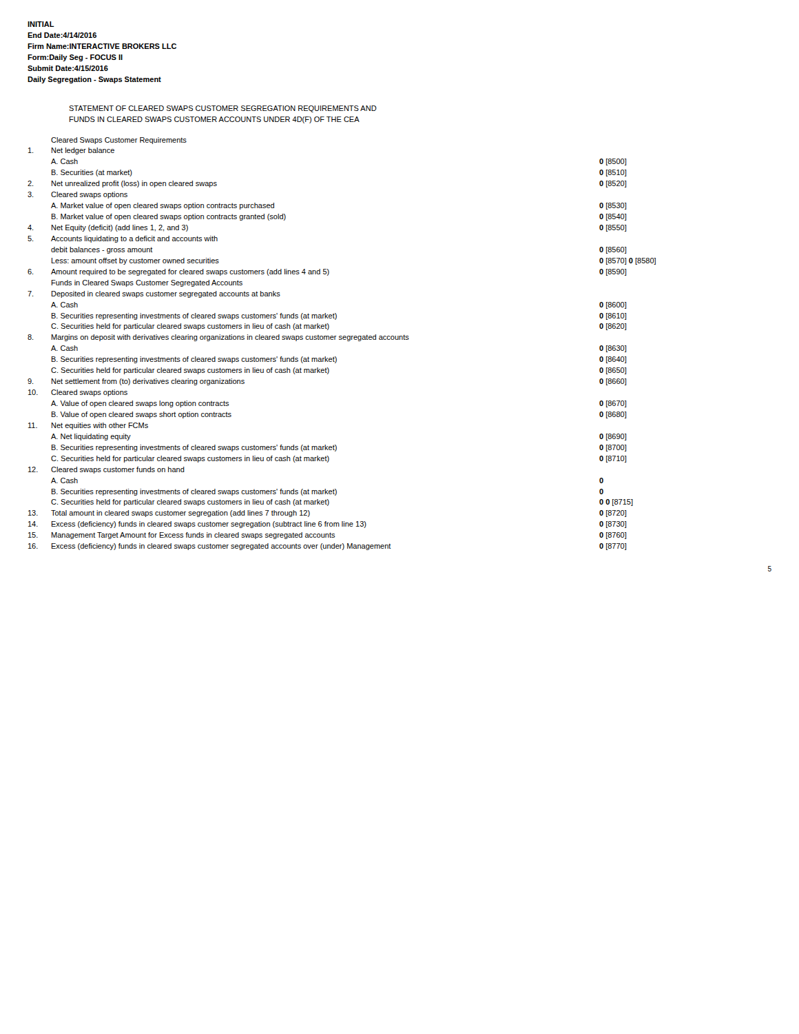INITIAL
End Date:4/14/2016
Firm Name:INTERACTIVE BROKERS LLC
Form:Daily Seg - FOCUS II
Submit Date:4/15/2016
Daily Segregation - Swaps Statement
STATEMENT OF CLEARED SWAPS CUSTOMER SEGREGATION REQUIREMENTS AND
FUNDS IN CLEARED SWAPS CUSTOMER ACCOUNTS UNDER 4D(F) OF THE CEA
| | Cleared Swaps Customer Requirements | |
| 1. | Net ledger balance | |
| | A. Cash | 0 [8500] |
| | B. Securities (at market) | 0 [8510] |
| 2. | Net unrealized profit (loss) in open cleared swaps | 0 [8520] |
| 3. | Cleared swaps options | |
| | A. Market value of open cleared swaps option contracts purchased | 0 [8530] |
| | B. Market value of open cleared swaps option contracts granted (sold) | 0 [8540] |
| 4. | Net Equity (deficit) (add lines 1, 2, and 3) | 0 [8550] |
| 5. | Accounts liquidating to a deficit and accounts with | |
| | debit balances - gross amount | 0 [8560] |
| | Less: amount offset by customer owned securities | 0 [8570] 0 [8580] |
| 6. | Amount required to be segregated for cleared swaps customers (add lines 4 and 5) | 0 [8590] |
| | Funds in Cleared Swaps Customer Segregated Accounts | |
| 7. | Deposited in cleared swaps customer segregated accounts at banks | |
| | A. Cash | 0 [8600] |
| | B. Securities representing investments of cleared swaps customers' funds (at market) | 0 [8610] |
| | C. Securities held for particular cleared swaps customers in lieu of cash (at market) | 0 [8620] |
| 8. | Margins on deposit with derivatives clearing organizations in cleared swaps customer segregated accounts | |
| | A. Cash | 0 [8630] |
| | B. Securities representing investments of cleared swaps customers' funds (at market) | 0 [8640] |
| | C. Securities held for particular cleared swaps customers in lieu of cash (at market) | 0 [8650] |
| 9. | Net settlement from (to) derivatives clearing organizations | 0 [8660] |
| 10. | Cleared swaps options | |
| | A. Value of open cleared swaps long option contracts | 0 [8670] |
| | B. Value of open cleared swaps short option contracts | 0 [8680] |
| 11. | Net equities with other FCMs | |
| | A. Net liquidating equity | 0 [8690] |
| | B. Securities representing investments of cleared swaps customers' funds (at market) | 0 [8700] |
| | C. Securities held for particular cleared swaps customers in lieu of cash (at market) | 0 [8710] |
| 12. | Cleared swaps customer funds on hand | |
| | A. Cash | 0 |
| | B. Securities representing investments of cleared swaps customers' funds (at market) | 0 |
| | C. Securities held for particular cleared swaps customers in lieu of cash (at market) | 0 0 [8715] |
| 13. | Total amount in cleared swaps customer segregation (add lines 7 through 12) | 0 [8720] |
| 14. | Excess (deficiency) funds in cleared swaps customer segregation (subtract line 6 from line 13) | 0 [8730] |
| 15. | Management Target Amount for Excess funds in cleared swaps segregated accounts | 0 [8760] |
| 16. | Excess (deficiency) funds in cleared swaps customer segregated accounts over (under) Management | 0 [8770] |
5